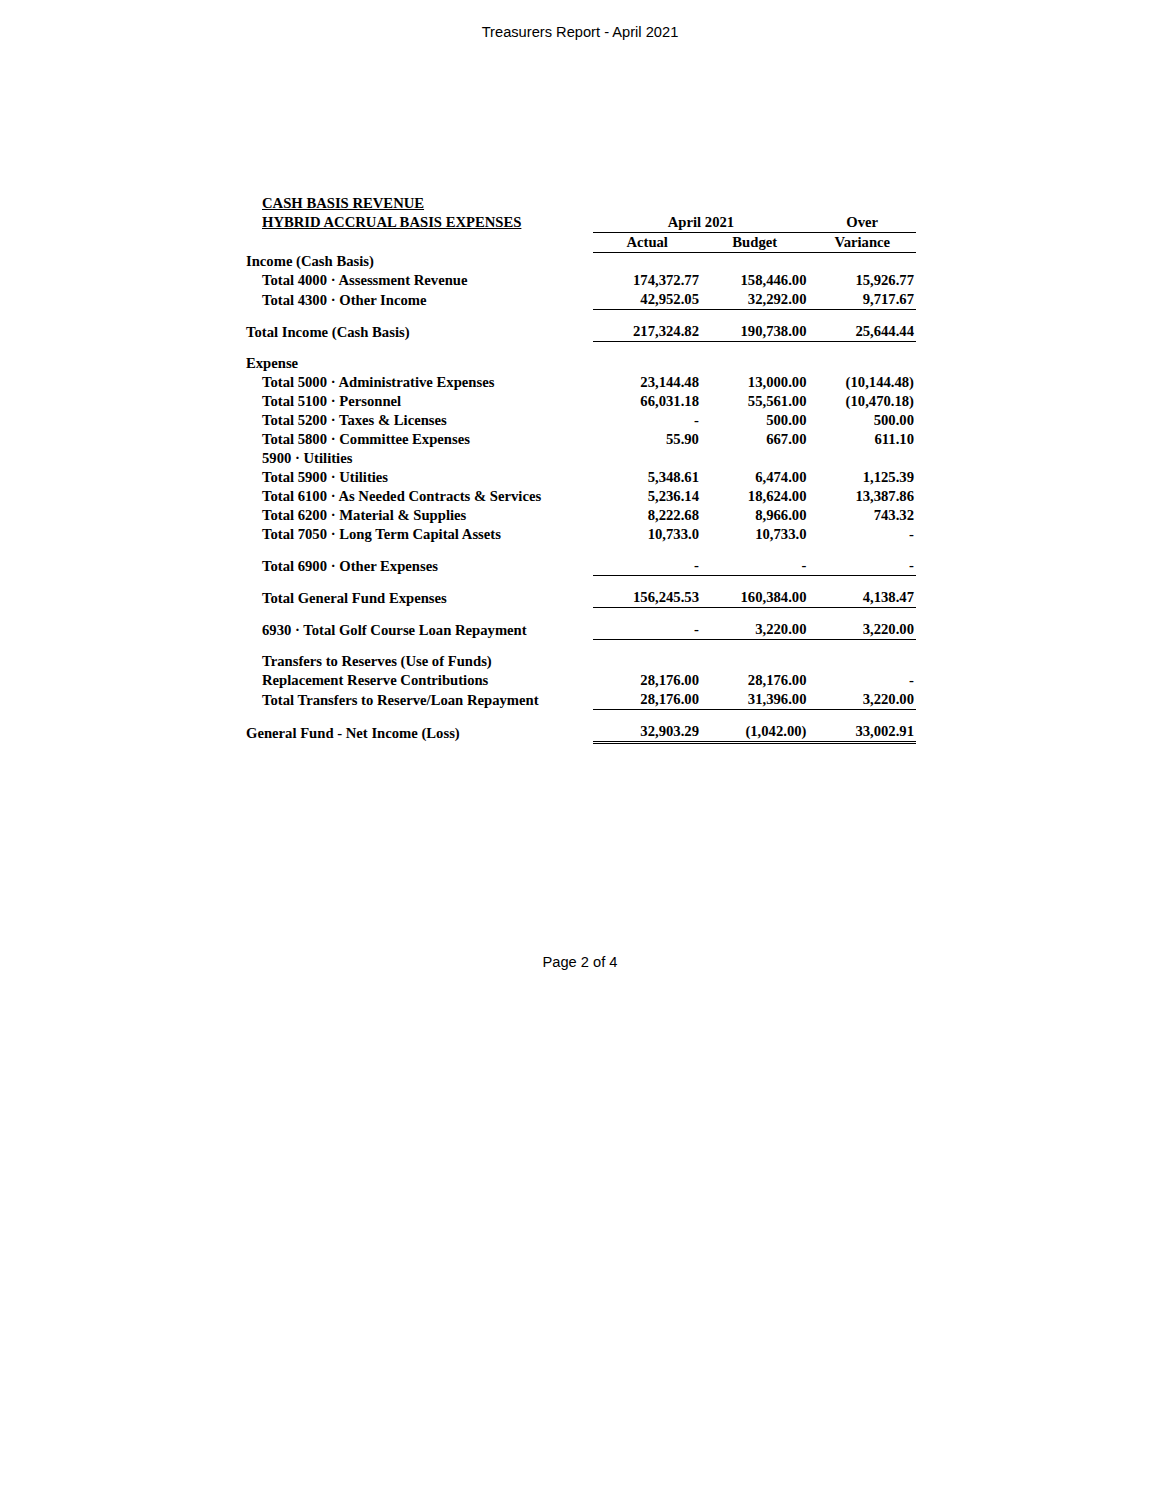Treasurers Report - April 2021
| CASH BASIS REVENUE | | | |
| HYBRID ACCRUAL BASIS EXPENSES | April 2021 | Over |
| | Actual | Budget | Variance |
| Income (Cash Basis) | | | |
| Total 4000 · Assessment Revenue | 174,372.77 | 158,446.00 | 15,926.77 |
| Total 4300 · Other Income | 42,952.05 | 32,292.00 | 9,717.67 |
| Total Income (Cash Basis) | 217,324.82 | 190,738.00 | 25,644.44 |
| Expense | | | |
| Total 5000 · Administrative Expenses | 23,144.48 | 13,000.00 | (10,144.48) |
| Total 5100 · Personnel | 66,031.18 | 55,561.00 | (10,470.18) |
| Total 5200 · Taxes & Licenses | - | 500.00 | 500.00 |
| Total 5800 · Committee Expenses | 55.90 | 667.00 | 611.10 |
| 5900 · Utilities | | | |
| Total 5900 · Utilities | 5,348.61 | 6,474.00 | 1,125.39 |
| Total 6100 · As Needed Contracts & Services | 5,236.14 | 18,624.00 | 13,387.86 |
| Total 6200 · Material & Supplies | 8,222.68 | 8,966.00 | 743.32 |
| Total 7050 · Long Term Capital Assets | 10,733.0 | 10,733.0 | - |
| Total 6900 · Other Expenses | - | - | - |
| Total General Fund Expenses | 156,245.53 | 160,384.00 | 4,138.47 |
| 6930 · Total Golf Course Loan Repayment | - | 3,220.00 | 3,220.00 |
| Transfers to Reserves (Use of Funds) | | | |
| Replacement Reserve Contributions | 28,176.00 | 28,176.00 | - |
| Total Transfers to Reserve/Loan Repayment | 28,176.00 | 31,396.00 | 3,220.00 |
| General Fund - Net Income (Loss) | 32,903.29 | (1,042.00) | 33,002.91 |
Page 2 of 4